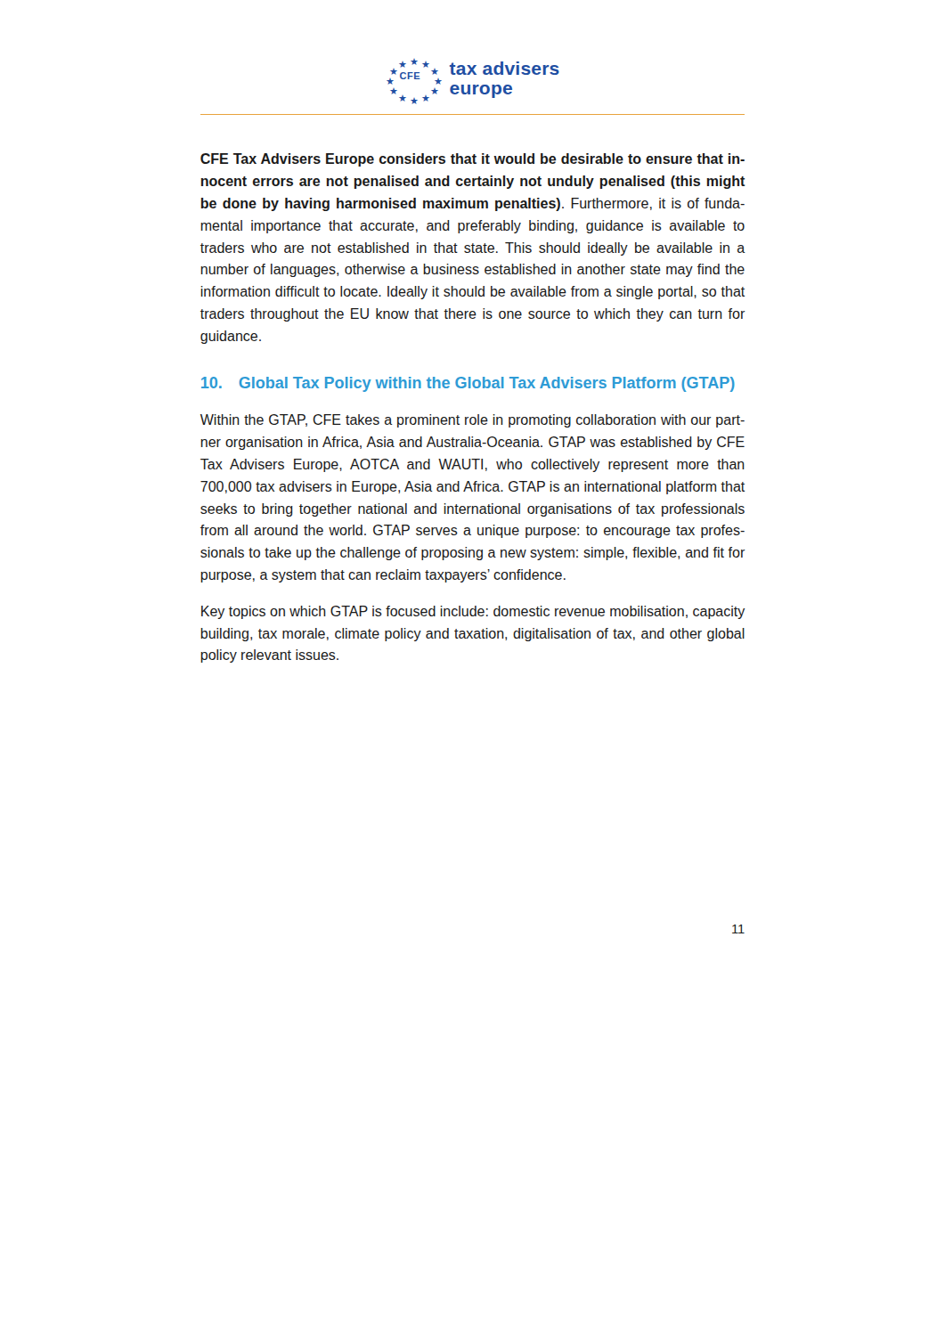★★★ ★★★ ★★★ ★★★ CFE
tax advisers europe
CFE Tax Advisers Europe considers that it would be desirable to ensure that innocent errors are not penalised and certainly not unduly penalised (this might be done by having harmonised maximum penalties). Furthermore, it is of fundamental importance that accurate, and preferably binding, guidance is available to traders who are not established in that state. This should ideally be available in a number of languages, otherwise a business established in another state may find the information difficult to locate. Ideally it should be available from a single portal, so that traders throughout the EU know that there is one source to which they can turn for guidance.
10. Global Tax Policy within the Global Tax Advisers Platform (GTAP)
Within the GTAP, CFE takes a prominent role in promoting collaboration with our partner organisation in Africa, Asia and Australia-Oceania. GTAP was established by CFE Tax Advisers Europe, AOTCA and WAUTI, who collectively represent more than 700,000 tax advisers in Europe, Asia and Africa. GTAP is an international platform that seeks to bring together national and international organisations of tax professionals from all around the world. GTAP serves a unique purpose: to encourage tax professionals to take up the challenge of proposing a new system: simple, flexible, and fit for purpose, a system that can reclaim taxpayers’ confidence.
Key topics on which GTAP is focused include: domestic revenue mobilisation, capacity building, tax morale, climate policy and taxation, digitalisation of tax, and other global policy relevant issues.
11